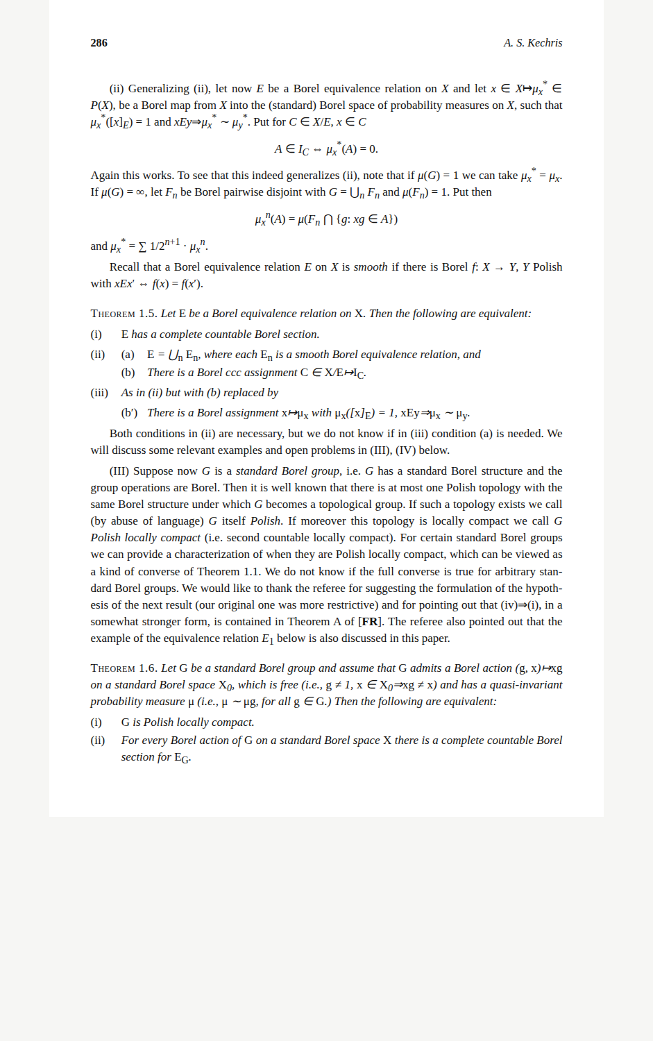286 A. S. Kechris
(ii) Generalizing (ii), let now E be a Borel equivalence relation on X and let x ∈ X↦μx* ∈ P(X), be a Borel map from X into the (standard) Borel space of probability measures on X, such that μx*([x]E) = 1 and xEy⇒μx* ∼ μy*. Put for C ∈ X/E, x ∈ C
A ∈ IC ⇔ μx*(A) = 0.
Again this works. To see that this indeed generalizes (ii), note that if μ(G) = 1 we can take μx* = μx. If μ(G) = ∞, let Fn be Borel pairwise disjoint with G = ⋃n Fn and μ(Fn) = 1. Put then
μxn(A) = μ(Fn ⋂ {g: xg ∈ A})
and μx* = ∑ 1/2n+1 · μxn.
Recall that a Borel equivalence relation E on X is smooth if there is Borel f: X → Y, Y Polish with xEx′ ⇔ f(x) = f(x′).
Theorem 1.5. Let E be a Borel equivalence relation on X. Then the following are equivalent:
(i) E has a complete countable Borel section.
(ii)
(a) E = ⋃n En, where each En is a smooth Borel equivalence relation, and
(b) There is a Borel ccc assignment C ∈ X/E↦IC.
(iii) As in (ii) but with (b) replaced by
(b′) There is a Borel assignment x↦μx with μx([x]E) = 1, xEy⇒μx ∼ μy.
Both conditions in (ii) are necessary, but we do not know if in (iii) condition (a) is needed. We will discuss some relevant examples and open problems in (III), (IV) below.
(III) Suppose now G is a standard Borel group, i.e. G has a standard Borel structure and the group operations are Borel. Then it is well known that there is at most one Polish topology with the same Borel structure under which G becomes a topological group. If such a topology exists we call (by abuse of language) G itself Polish. If moreover this topology is locally compact we call G Polish locally compact (i.e. second countable locally compact). For certain standard Borel groups we can provide a characterization of when they are Polish locally compact, which can be viewed as a kind of converse of Theorem 1.1. We do not know if the full converse is true for arbitrary standard Borel groups. We would like to thank the referee for suggesting the formulation of the hypothesis of the next result (our original one was more restrictive) and for pointing out that (iv)⇒(i), in a somewhat stronger form, is contained in Theorem A of [FR]. The referee also pointed out that the example of the equivalence relation E1 below is also discussed in this paper.
Theorem 1.6. Let G be a standard Borel group and assume that G admits a Borel action (g, x)↦xg on a standard Borel space X0, which is free (i.e., g ≠ 1, x ∈ X0⇒xg ≠ x) and has a quasi-invariant probability measure μ (i.e., μ ∼ μg, for all g ∈ G.) Then the following are equivalent:
(i) G is Polish locally compact.
(ii) For every Borel action of G on a standard Borel space X there is a complete countable Borel section for EG.